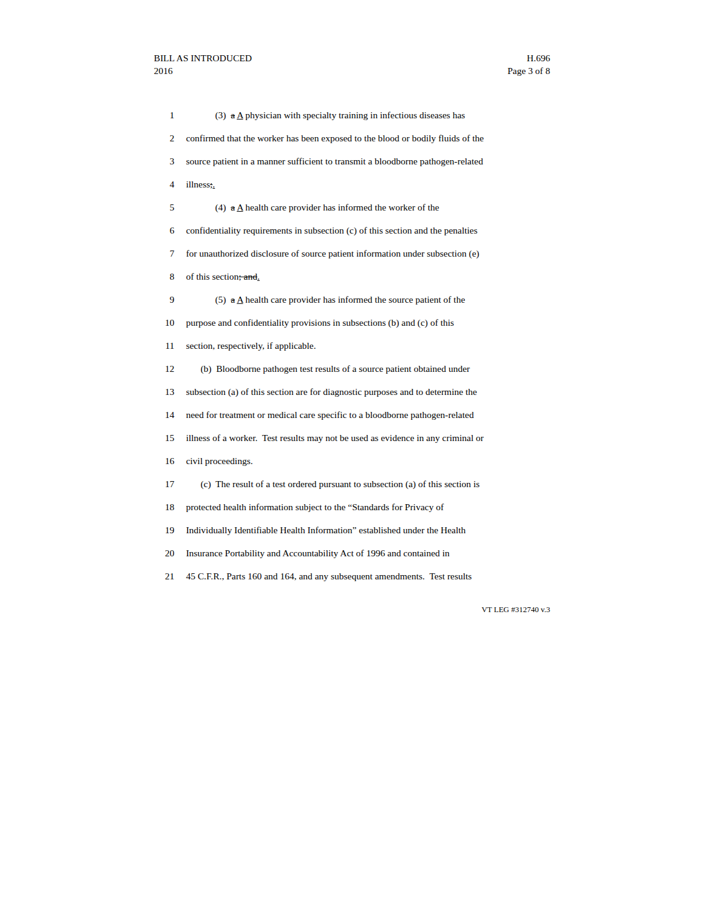BILL AS INTRODUCED 2016
H.696 Page 3 of 8
(3) a A physician with specialty training in infectious diseases has
confirmed that the worker has been exposed to the blood or bodily fluids of the
source patient in a manner sufficient to transmit a bloodborne pathogen-related
illness;.
(4) a A health care provider has informed the worker of the
confidentiality requirements in subsection (c) of this section and the penalties
for unauthorized disclosure of source patient information under subsection (e)
of this section; and.
(5) a A health care provider has informed the source patient of the
purpose and confidentiality provisions in subsections (b) and (c) of this
section, respectively, if applicable.
(b) Bloodborne pathogen test results of a source patient obtained under
subsection (a) of this section are for diagnostic purposes and to determine the
need for treatment or medical care specific to a bloodborne pathogen-related
illness of a worker. Test results may not be used as evidence in any criminal or
civil proceedings.
(c) The result of a test ordered pursuant to subsection (a) of this section is
protected health information subject to the “Standards for Privacy of
Individually Identifiable Health Information” established under the Health
Insurance Portability and Accountability Act of 1996 and contained in
45 C.F.R., Parts 160 and 164, and any subsequent amendments. Test results
VT LEG #312740 v.3